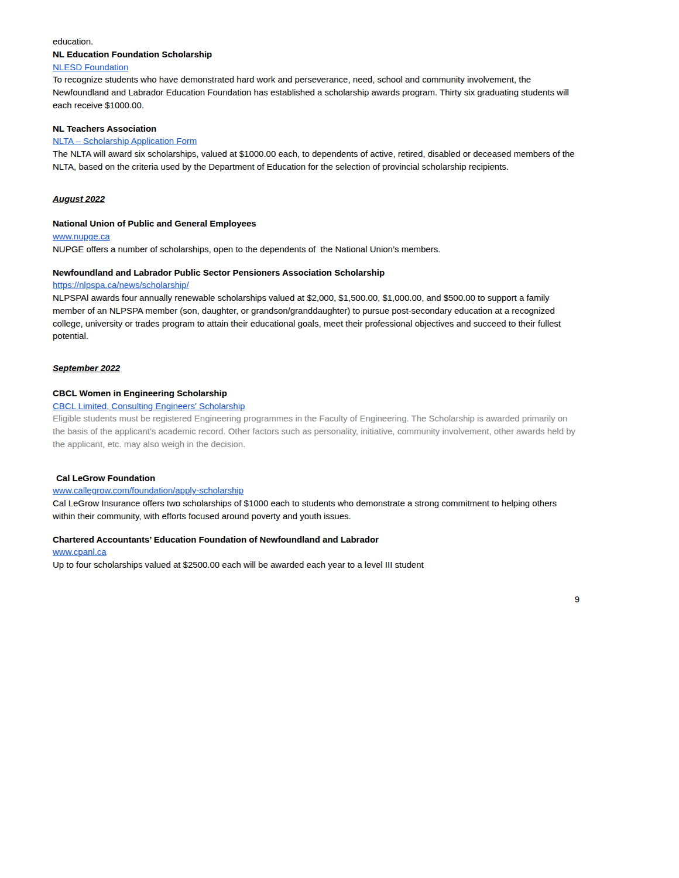education.
NL Education Foundation Scholarship
NLESD Foundation
To recognize students who have demonstrated hard work and perseverance, need, school and community involvement, the Newfoundland and Labrador Education Foundation has established a scholarship awards program. Thirty six graduating students will each receive $1000.00.
NL Teachers Association
NLTA – Scholarship Application Form
The NLTA will award six scholarships, valued at $1000.00 each, to dependents of active, retired, disabled or deceased members of the NLTA, based on the criteria used by the Department of Education for the selection of provincial scholarship recipients.
August 2022
National Union of Public and General Employees
www.nupge.ca
NUPGE offers a number of scholarships, open to the dependents of the National Union’s members.
Newfoundland and Labrador Public Sector Pensioners Association Scholarship
https://nlpspa.ca/news/scholarship/
NLPSPAl awards four annually renewable scholarships valued at $2,000, $1,500.00, $1,000.00, and $500.00 to support a family member of an NLPSPA member (son, daughter, or grandson/granddaughter) to pursue post-secondary education at a recognized college, university or trades program to attain their educational goals, meet their professional objectives and succeed to their fullest potential.
September 2022
CBCL Women in Engineering Scholarship
CBCL Limited, Consulting Engineers' Scholarship
Eligible students must be registered Engineering programmes in the Faculty of Engineering. The Scholarship is awarded primarily on the basis of the applicant's academic record. Other factors such as personality, initiative, community involvement, other awards held by the applicant, etc. may also weigh in the decision.
Cal LeGrow Foundation
www.callegrow.com/foundation/apply-scholarship
Cal LeGrow Insurance offers two scholarships of $1000 each to students who demonstrate a strong commitment to helping others within their community, with efforts focused around poverty and youth issues.
Chartered Accountants’ Education Foundation of Newfoundland and Labrador
www.cpanl.ca
Up to four scholarships valued at $2500.00 each will be awarded each year to a level III student
9